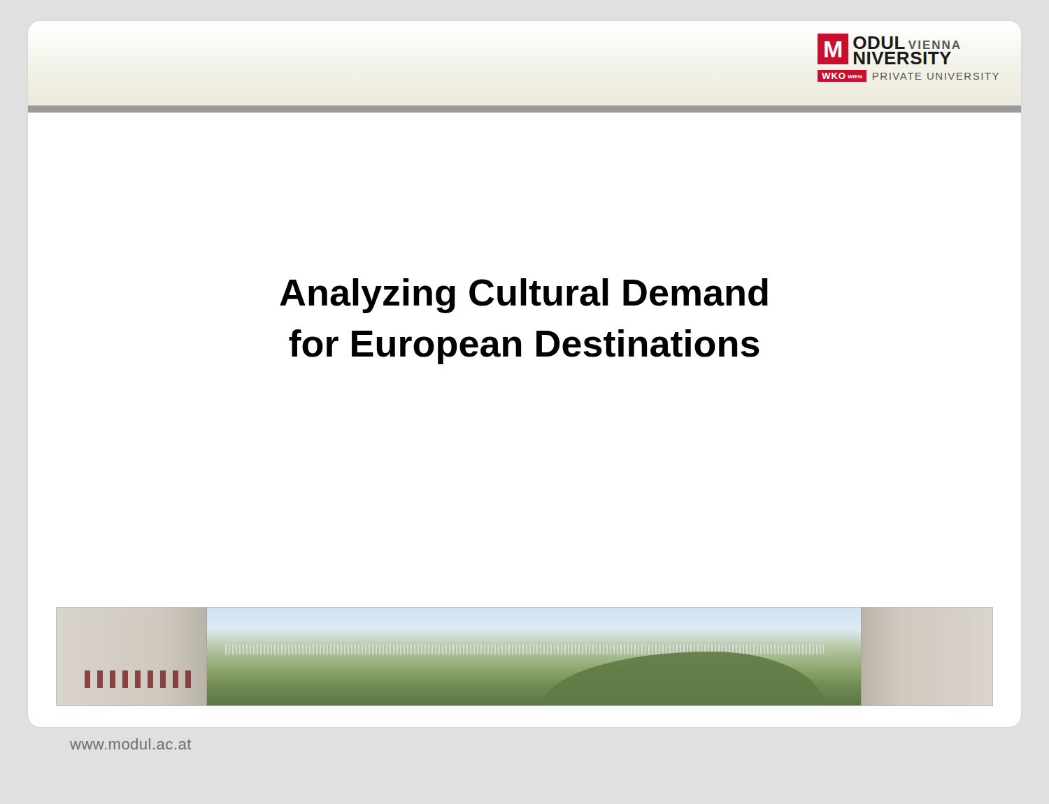M
ODULVIENNA
NIVERSITY
WKOWIEN PRIVATE UNIVERSITY
Analyzing Cultural Demand
for European Destinations
www.modul.ac.at